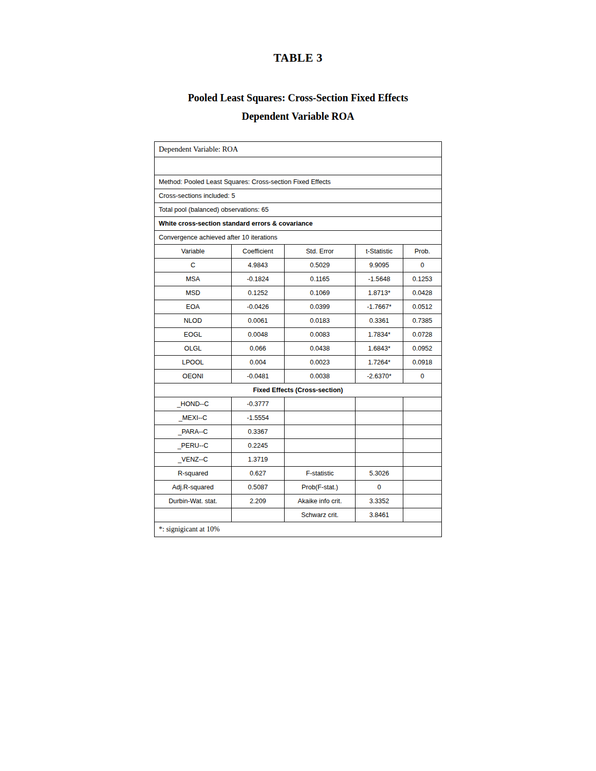TABLE 3
Pooled Least Squares: Cross-Section Fixed Effects
Dependent Variable ROA
| Dependent Variable: ROA |
| Method: Pooled Least Squares: Cross-section Fixed Effects |
| Cross-sections included: 5 |
| Total pool (balanced) observations: 65 |
| White cross-section standard errors & covariance |
| Convergence achieved after 10 iterations |
| Variable | Coefficient | Std. Error | t-Statistic | Prob. |
| C | 4.9843 | 0.5029 | 9.9095 | 0 |
| MSA | -0.1824 | 0.1165 | -1.5648 | 0.1253 |
| MSD | 0.1252 | 0.1069 | 1.8713* | 0.0428 |
| EOA | -0.0426 | 0.0399 | -1.7667* | 0.0512 |
| NLOD | 0.0061 | 0.0183 | 0.3361 | 0.7385 |
| EOGL | 0.0048 | 0.0083 | 1.7834* | 0.0728 |
| OLGL | 0.066 | 0.0438 | 1.6843* | 0.0952 |
| LPOOL | 0.004 | 0.0023 | 1.7264* | 0.0918 |
| OEONI | -0.0481 | 0.0038 | -2.6370* | 0 |
| Fixed Effects (Cross-section) |
| _HOND--C | -0.3777 | | | |
| _MEXI--C | -1.5554 | | | |
| _PARA--C | 0.3367 | | | |
| _PERU--C | 0.2245 | | | |
| _VENZ--C | 1.3719 | | | |
| R-squared | 0.627 | F-statistic | 5.3026 | |
| Adj.R-squared | 0.5087 | Prob(F-stat.) | 0 | |
| Durbin-Wat. stat. | 2.209 | Akaike info crit. | 3.3352 | |
| | | Schwarz crit. | 3.8461 | |
| *: signigicant at 10% |